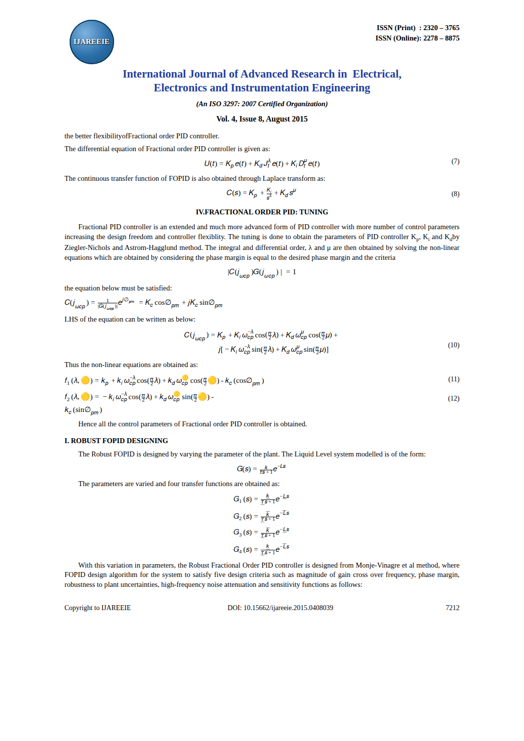IJAREEIE
ISSN (Print) : 2320 – 3765
ISSN (Online): 2278 – 8875
International Journal of Advanced Research in Electrical,
Electronics and Instrumentation Engineering
(An ISO 3297: 2007 Certified Organization)
Vol. 4, Issue 8, August 2015
the better flexibilityofFractional order PID controller.
The differential equation of Fractional order PID controller is given as:
(7) U(t)= Kpe(t) + Kd Jtλ e(t) + Ki Dtμ e(t)
The continuous transfer function of FOPID is also obtained through Laplace transform as:
(8) C(s)= Kp + Ki sλ + Kd sμ
IV.FRACTIONAL ORDER PID: TUNING
Fractional PID controller is an extended and much more advanced form of PID controller with more number of control parameters increasing the design freedom and controller flexiblity. The tuning is done to obtain the parameters of PID controller Kp, Ki and Kdby Ziegler-Nichols and Astrom-Hagglund method. The integral and differential order, λ and μ are then obtained by solving the non-linear equations which are obtained by considering the phase margin is equal to the desired phase margin and the criteria
| C(jωcp) G(jωcp) | =1
the equation below must be satisfied:
C(jωcp) = 1 |G(jωcp)| ej∅pm = Kccos∅pm + jKcsin∅pm
LHS of the equation can be written as below:
(10) C(jωcp) = Kp + Ki ωcp−λ cos (π2λ) + Kd ωcpμ cos (π2μ) + j[ −Ki ωcp−λ sin (π2λ) + Kd ωcpμ sin (π2μ) ]
Thus the non-linear equations are obtained as:
(11) f1(λ,🟡) = kp + ki ωcp−λ cos⁡(π2λ) + kd ωcp🟡 cos⁡(π2🟡) - kc(cos∅pm)
(12) f2(λ,🟡) = −ki ωcp−λ cos⁡(π2λ) + kd ωcp🟡 sin⁡(π2🟡) -
kc(sin∅pm)
Hence all the control parameters of Fractional order PID controller is obtained.
I. ROBUST FOPID DESIGNING
The Robust FOPID is designed by varying the parameter of the plant. The Liquid Level system modelled is of the form:
G(s)= k τs+1 e−Ls
The parameters are varied and four transfer functions are obtained as:
G1(s)= k― τ―s+1 e−L―s
G2(s)= k― τ―s+1 e−L―s
G3(s)= k― τ―s+1 e−L―s
G4(s)= k― τ―s+1 e−L―s
With this variation in parameters, the Robust Fractional Order PID controller is designed from Monje-Vinagre et al method, where FOPID design algorithm for the system to satisfy five design criteria such as magnitude of gain cross over frequency, phase margin, robustness to plant uncertainties, high-frequency noise attenuation and sensitivity functions as follows:
Copyright to IJAREEIE
DOI: 10.15662/ijareeie.2015.0408039
7212